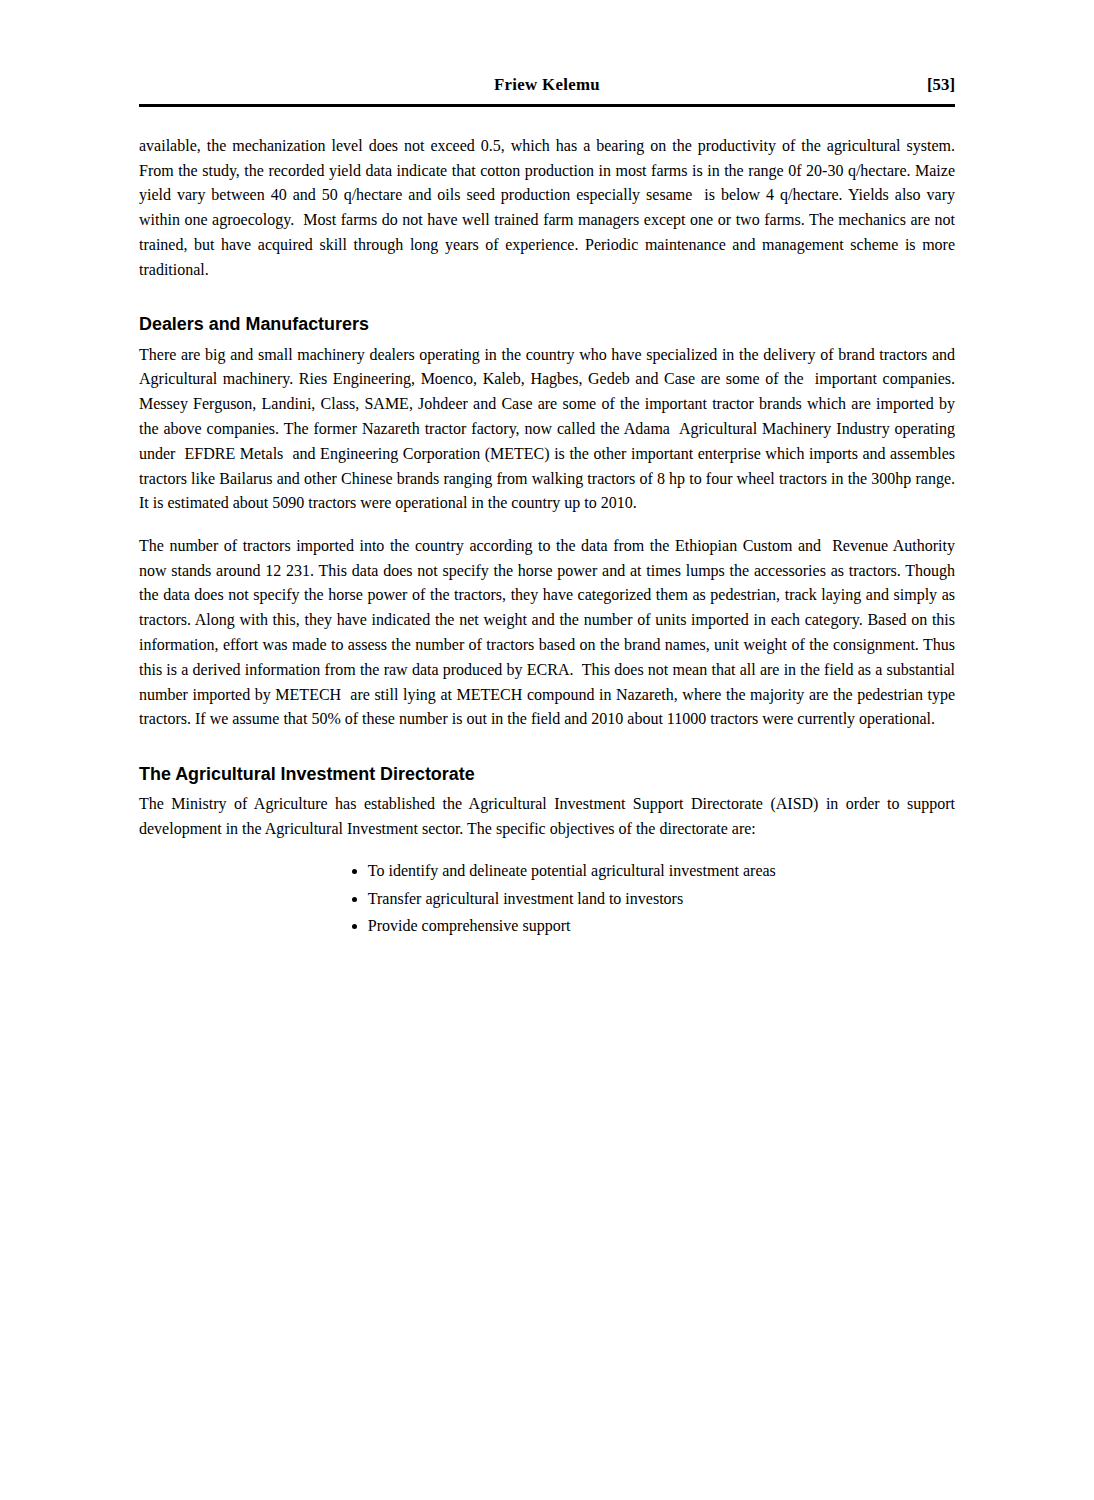Friew Kelemu [53]
available, the mechanization level does not exceed 0.5, which has a bearing on the productivity of the agricultural system. From the study, the recorded yield data indicate that cotton production in most farms is in the range 0f 20-30 q/hectare. Maize yield vary between 40 and 50 q/hectare and oils seed production especially sesame is below 4 q/hectare. Yields also vary within one agroecology. Most farms do not have well trained farm managers except one or two farms. The mechanics are not trained, but have acquired skill through long years of experience. Periodic maintenance and management scheme is more traditional.
Dealers and Manufacturers
There are big and small machinery dealers operating in the country who have specialized in the delivery of brand tractors and Agricultural machinery. Ries Engineering, Moenco, Kaleb, Hagbes, Gedeb and Case are some of the important companies. Messey Ferguson, Landini, Class, SAME, Johdeer and Case are some of the important tractor brands which are imported by the above companies. The former Nazareth tractor factory, now called the Adama Agricultural Machinery Industry operating under EFDRE Metals and Engineering Corporation (METEC) is the other important enterprise which imports and assembles tractors like Bailarus and other Chinese brands ranging from walking tractors of 8 hp to four wheel tractors in the 300hp range. It is estimated about 5090 tractors were operational in the country up to 2010.
The number of tractors imported into the country according to the data from the Ethiopian Custom and Revenue Authority now stands around 12 231. This data does not specify the horse power and at times lumps the accessories as tractors. Though the data does not specify the horse power of the tractors, they have categorized them as pedestrian, track laying and simply as tractors. Along with this, they have indicated the net weight and the number of units imported in each category. Based on this information, effort was made to assess the number of tractors based on the brand names, unit weight of the consignment. Thus this is a derived information from the raw data produced by ECRA. This does not mean that all are in the field as a substantial number imported by METECH are still lying at METECH compound in Nazareth, where the majority are the pedestrian type tractors. If we assume that 50% of these number is out in the field and 2010 about 11000 tractors were currently operational.
The Agricultural Investment Directorate
The Ministry of Agriculture has established the Agricultural Investment Support Directorate (AISD) in order to support development in the Agricultural Investment sector. The specific objectives of the directorate are:
To identify and delineate potential agricultural investment areas
Transfer agricultural investment land to investors
Provide comprehensive support